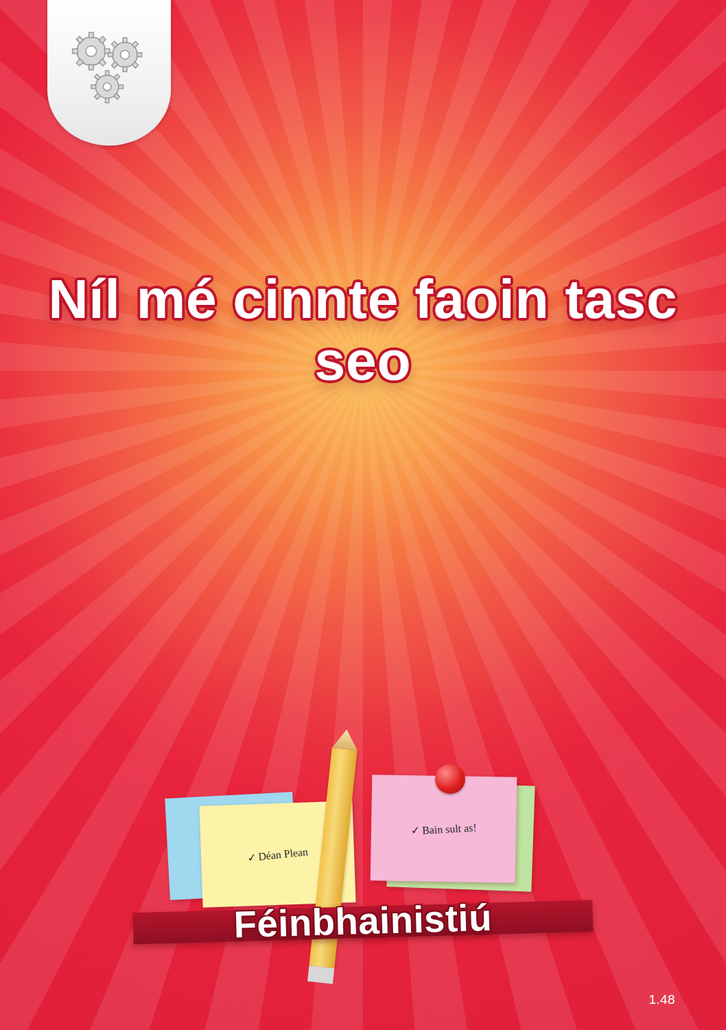Níl mé cinnte faoin tasc seo
✓Déan Plean
✓Bain sult as!
Féinbhainistiú
1.48